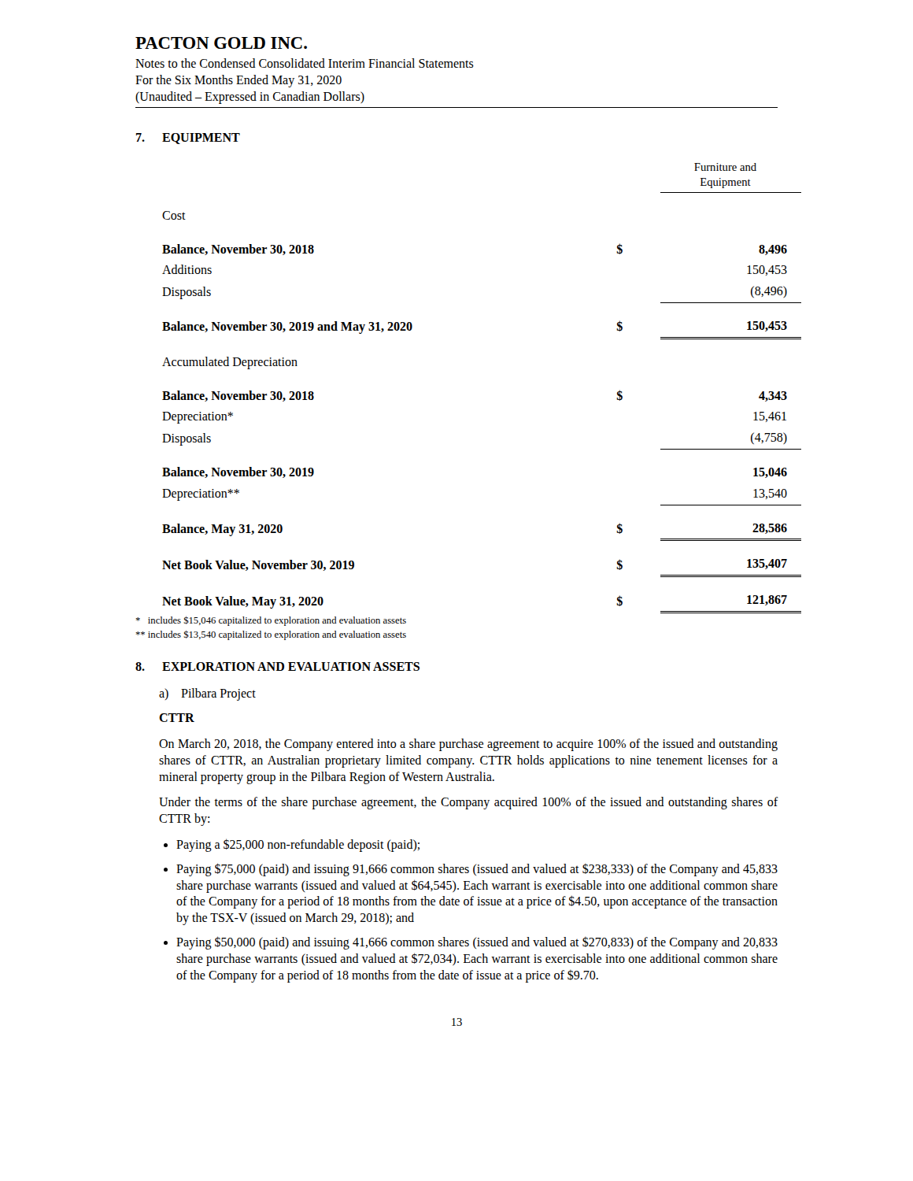PACTON GOLD INC.
Notes to the Condensed Consolidated Interim Financial Statements
For the Six Months Ended May 31, 2020
(Unaudited – Expressed in Canadian Dollars)
7. EQUIPMENT
| | | Furniture and Equipment |
| Cost | | |
| Balance, November 30, 2018 | $ | 8,496 |
| Additions | | 150,453 |
| Disposals | | (8,496) |
| Balance, November 30, 2019 and May 31, 2020 | $ | 150,453 |
| Accumulated Depreciation | | |
| Balance, November 30, 2018 | $ | 4,343 |
| Depreciation* | | 15,461 |
| Disposals | | (4,758) |
| Balance, November 30, 2019 | | 15,046 |
| Depreciation** | | 13,540 |
| Balance, May 31, 2020 | $ | 28,586 |
| Net Book Value, November 30, 2019 | $ | 135,407 |
| Net Book Value, May 31, 2020 | $ | 121,867 |
* includes $15,046 capitalized to exploration and evaluation assets
** includes $13,540 capitalized to exploration and evaluation assets
8. EXPLORATION AND EVALUATION ASSETS
a) Pilbara Project
CTTR
On March 20, 2018, the Company entered into a share purchase agreement to acquire 100% of the issued and outstanding shares of CTTR, an Australian proprietary limited company. CTTR holds applications to nine tenement licenses for a mineral property group in the Pilbara Region of Western Australia.
Under the terms of the share purchase agreement, the Company acquired 100% of the issued and outstanding shares of CTTR by:
Paying a $25,000 non-refundable deposit (paid);
Paying $75,000 (paid) and issuing 91,666 common shares (issued and valued at $238,333) of the Company and 45,833 share purchase warrants (issued and valued at $64,545). Each warrant is exercisable into one additional common share of the Company for a period of 18 months from the date of issue at a price of $4.50, upon acceptance of the transaction by the TSX-V (issued on March 29, 2018); and
Paying $50,000 (paid) and issuing 41,666 common shares (issued and valued at $270,833) of the Company and 20,833 share purchase warrants (issued and valued at $72,034). Each warrant is exercisable into one additional common share of the Company for a period of 18 months from the date of issue at a price of $9.70.
13